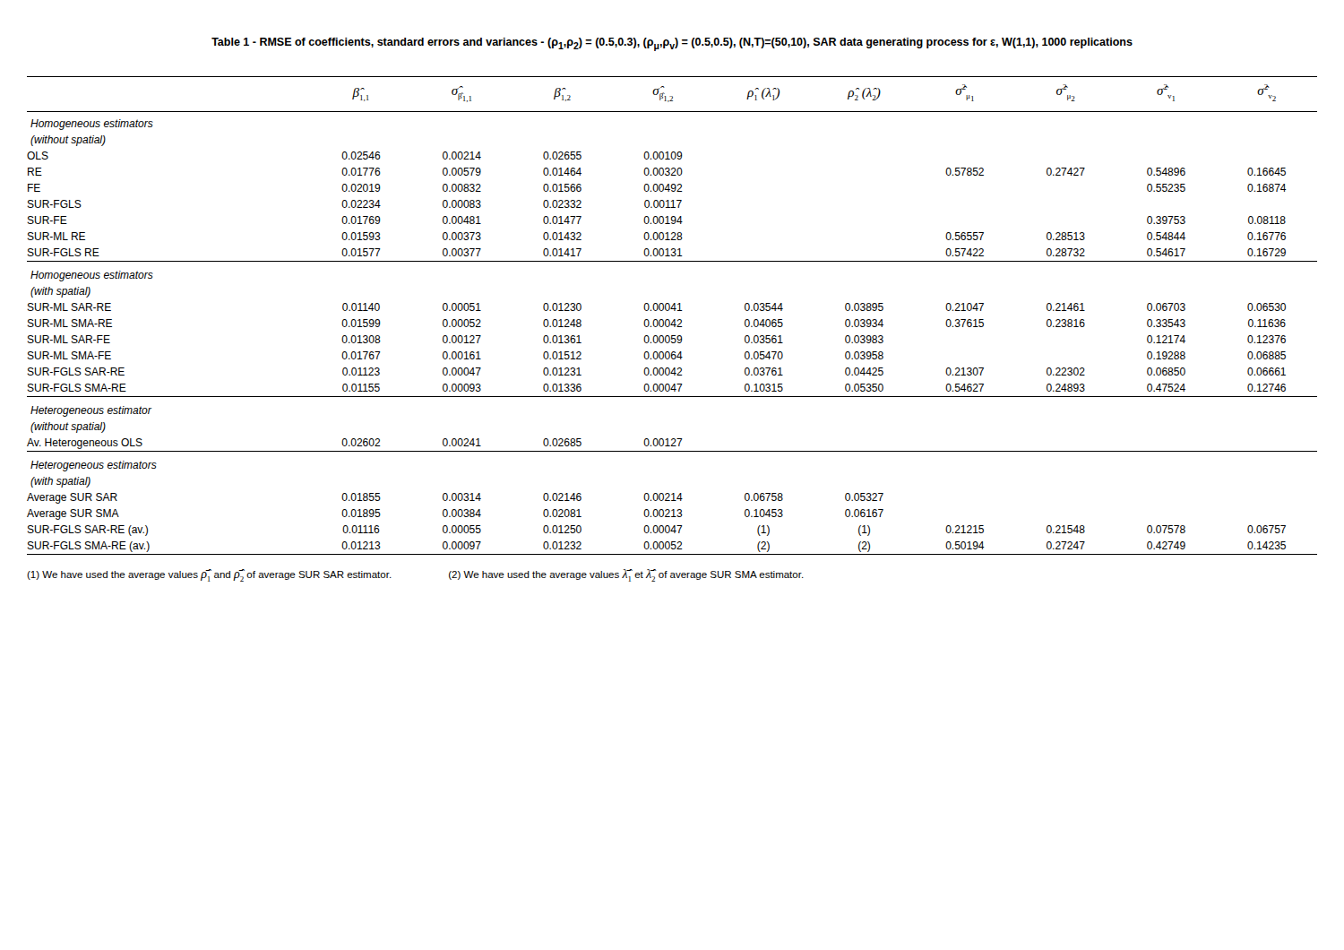Table 1 - RMSE of coefficients, standard errors and variances - (ρ1,ρ2) = (0.5,0.3), (ρμ,ρv) = (0.5,0.5), (N,T)=(50,10), SAR data generating process for ε, W(1,1), 1000 replications
| | β̂ 1,1 | σ̂ β̂ 1,1 | β̂ 1,2 | σ̂ β̂ 1,2 | ρ̂ 1 (λ̂ 1 ) | ρ̂ 2 (λ̂ 2 ) | σ̂ 2 μ 1 | σ̂ 2 μ 2 | σ̂ 2 v 1 | σ̂ 2 v 2 |
| --- | --- | --- | --- | --- | --- | --- | --- | --- | --- | --- |
| Homogeneous estimators |
| (without spatial) |
| OLS | 0.02546 | 0.00214 | 0.02655 | 0.00109 | | | | | | |
| RE | 0.01776 | 0.00579 | 0.01464 | 0.00320 | | | 0.57852 | 0.27427 | 0.54896 | 0.16645 |
| FE | 0.02019 | 0.00832 | 0.01566 | 0.00492 | | | | | 0.55235 | 0.16874 |
| SUR-FGLS | 0.02234 | 0.00083 | 0.02332 | 0.00117 | | | | | | |
| SUR-FE | 0.01769 | 0.00481 | 0.01477 | 0.00194 | | | | | 0.39753 | 0.08118 |
| SUR-ML RE | 0.01593 | 0.00373 | 0.01432 | 0.00128 | | | 0.56557 | 0.28513 | 0.54844 | 0.16776 |
| SUR-FGLS RE | 0.01577 | 0.00377 | 0.01417 | 0.00131 | | | 0.57422 | 0.28732 | 0.54617 | 0.16729 |
| Homogeneous estimators |
| (with spatial) |
| SUR-ML SAR-RE | 0.01140 | 0.00051 | 0.01230 | 0.00041 | 0.03544 | 0.03895 | 0.21047 | 0.21461 | 0.06703 | 0.06530 |
| SUR-ML SMA-RE | 0.01599 | 0.00052 | 0.01248 | 0.00042 | 0.04065 | 0.03934 | 0.37615 | 0.23816 | 0.33543 | 0.11636 |
| SUR-ML SAR-FE | 0.01308 | 0.00127 | 0.01361 | 0.00059 | 0.03561 | 0.03983 | | | 0.12174 | 0.12376 |
| SUR-ML SMA-FE | 0.01767 | 0.00161 | 0.01512 | 0.00064 | 0.05470 | 0.03958 | | | 0.19288 | 0.06885 |
| SUR-FGLS SAR-RE | 0.01123 | 0.00047 | 0.01231 | 0.00042 | 0.03761 | 0.04425 | 0.21307 | 0.22302 | 0.06850 | 0.06661 |
| SUR-FGLS SMA-RE | 0.01155 | 0.00093 | 0.01336 | 0.00047 | 0.10315 | 0.05350 | 0.54627 | 0.24893 | 0.47524 | 0.12746 |
| Heterogeneous estimator |
| (without spatial) |
| Av. Heterogeneous OLS | 0.02602 | 0.00241 | 0.02685 | 0.00127 | | | | | | |
| Heterogeneous estimators |
| (with spatial) |
| Average SUR SAR | 0.01855 | 0.00314 | 0.02146 | 0.00214 | 0.06758 | 0.05327 | | | | |
| Average SUR SMA | 0.01895 | 0.00384 | 0.02081 | 0.00213 | 0.10453 | 0.06167 | | | | |
| SUR-FGLS SAR-RE (av.) | 0.01116 | 0.00055 | 0.01250 | 0.00047 | (1) | (1) | 0.21215 | 0.21548 | 0.07578 | 0.06757 |
| SUR-FGLS SMA-RE (av.) | 0.01213 | 0.00097 | 0.01232 | 0.00052 | (2) | (2) | 0.50194 | 0.27247 | 0.42749 | 0.14235 |
(1) We have used the average values ρ̂̄1 and ρ̂̄2 of average SUR SAR estimator. (2) We have used the average values λ̂̄1 et λ̂̄2 of average SUR SMA estimator.